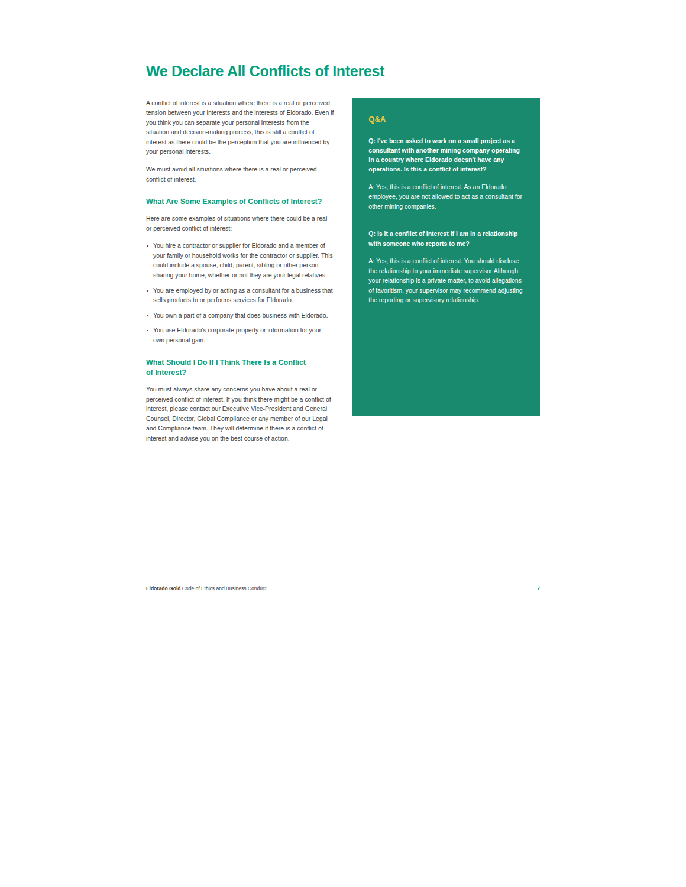We Declare All Conflicts of Interest
A conflict of interest is a situation where there is a real or perceived tension between your interests and the interests of Eldorado. Even if you think you can separate your personal interests from the situation and decision-making process, this is still a conflict of interest as there could be the perception that you are influenced by your personal interests.
We must avoid all situations where there is a real or perceived conflict of interest.
What Are Some Examples of Conflicts of Interest?
Here are some examples of situations where there could be a real or perceived conflict of interest:
You hire a contractor or supplier for Eldorado and a member of your family or household works for the contractor or supplier. This could include a spouse, child, parent, sibling or other person sharing your home, whether or not they are your legal relatives.
You are employed by or acting as a consultant for a business that sells products to or performs services for Eldorado.
You own a part of a company that does business with Eldorado.
You use Eldorado's corporate property or information for your own personal gain.
What Should I Do If I Think There Is a Conflict
of Interest?
You must always share any concerns you have about a real or perceived conflict of interest. If you think there might be a conflict of interest, please contact our Executive Vice-President and General Counsel, Director, Global Compliance or any member of our Legal and Compliance team. They will determine if there is a conflict of interest and advise you on the best course of action.
Q&A
Q: I've been asked to work on a small project as a consultant with another mining company operating in a country where Eldorado doesn't have any operations. Is this a conflict of interest?
A: Yes, this is a conflict of interest. As an Eldorado employee, you are not allowed to act as a consultant for other mining companies.
Q: Is it a conflict of interest if I am in a relationship with someone who reports to me?
A: Yes, this is a conflict of interest. You should disclose the relationship to your immediate supervisor Although your relationship is a private matter, to avoid allegations of favoritism, your supervisor may recommend adjusting the reporting or supervisory relationship.
Eldorado Gold Code of Ethics and Business Conduct
7